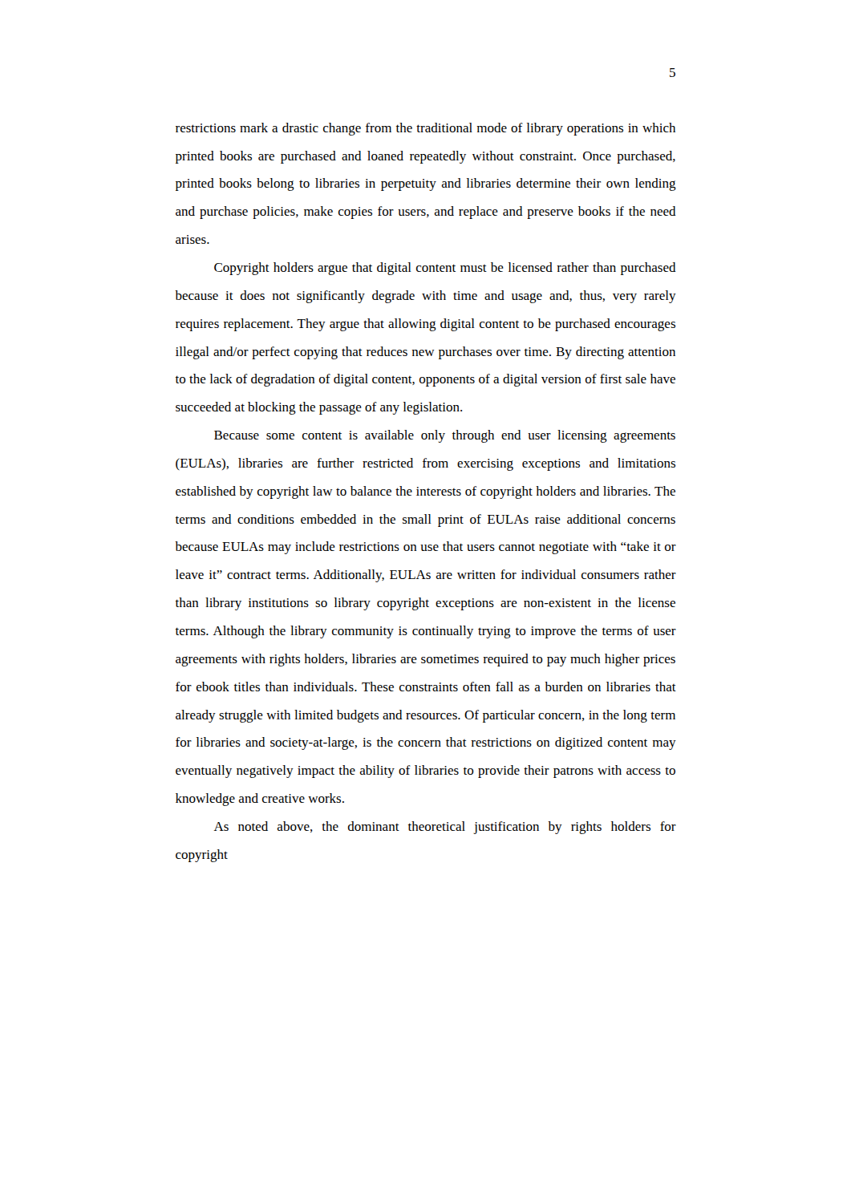5
restrictions mark a drastic change from the traditional mode of library operations in which printed books are purchased and loaned repeatedly without constraint. Once purchased, printed books belong to libraries in perpetuity and libraries determine their own lending and purchase policies, make copies for users, and replace and preserve books if the need arises.
Copyright holders argue that digital content must be licensed rather than purchased because it does not significantly degrade with time and usage and, thus, very rarely requires replacement. They argue that allowing digital content to be purchased encourages illegal and/or perfect copying that reduces new purchases over time. By directing attention to the lack of degradation of digital content, opponents of a digital version of first sale have succeeded at blocking the passage of any legislation.
Because some content is available only through end user licensing agreements (EULAs), libraries are further restricted from exercising exceptions and limitations established by copyright law to balance the interests of copyright holders and libraries. The terms and conditions embedded in the small print of EULAs raise additional concerns because EULAs may include restrictions on use that users cannot negotiate with “take it or leave it” contract terms. Additionally, EULAs are written for individual consumers rather than library institutions so library copyright exceptions are non-existent in the license terms. Although the library community is continually trying to improve the terms of user agreements with rights holders, libraries are sometimes required to pay much higher prices for ebook titles than individuals. These constraints often fall as a burden on libraries that already struggle with limited budgets and resources. Of particular concern, in the long term for libraries and society-at-large, is the concern that restrictions on digitized content may eventually negatively impact the ability of libraries to provide their patrons with access to knowledge and creative works.
As noted above, the dominant theoretical justification by rights holders for copyright